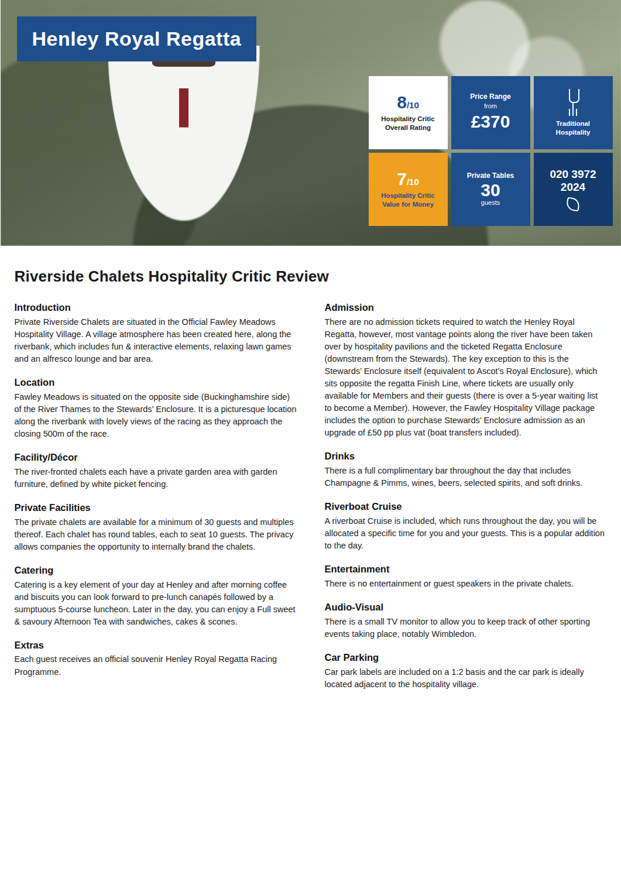Henley Royal Regatta
8/10
Hospitality Critic
Overall Rating
Price Range
from
£370
Traditional
Hospitality
7/10
Hospitality Critic
Value for Money
Private Tables
30
guests
020 3972
2024
Riverside Chalets Hospitality Critic Review
Introduction
Private Riverside Chalets are situated in the Official Fawley Meadows Hospitality Village. A village atmosphere has been created here, along the riverbank, which includes fun & interactive elements, relaxing lawn games and an alfresco lounge and bar area.
Location
Fawley Meadows is situated on the opposite side (Buckinghamshire side) of the River Thames to the Stewards’ Enclosure. It is a picturesque location along the riverbank with lovely views of the racing as they approach the closing 500m of the race.
Facility/Décor
The river-fronted chalets each have a private garden area with garden furniture, defined by white picket fencing.
Private Facilities
The private chalets are available for a minimum of 30 guests and multiples thereof. Each chalet has round tables, each to seat 10 guests. The privacy allows companies the opportunity to internally brand the chalets.
Catering
Catering is a key element of your day at Henley and after morning coffee and biscuits you can look forward to pre-lunch canapés followed by a sumptuous 5-course luncheon. Later in the day, you can enjoy a Full sweet & savoury Afternoon Tea with sandwiches, cakes & scones.
Extras
Each guest receives an official souvenir Henley Royal Regatta Racing Programme.
Admission
There are no admission tickets required to watch the Henley Royal Regatta, however, most vantage points along the river have been taken over by hospitality pavilions and the ticketed Regatta Enclosure (downstream from the Stewards). The key exception to this is the Stewards’ Enclosure itself (equivalent to Ascot’s Royal Enclosure), which sits opposite the regatta Finish Line, where tickets are usually only available for Members and their guests (there is over a 5-year waiting list to become a Member). However, the Fawley Hospitality Village package includes the option to purchase Stewards’ Enclosure admission as an upgrade of £50 pp plus vat (boat transfers included).
Drinks
There is a full complimentary bar throughout the day that includes Champagne & Pimms, wines, beers, selected spirits, and soft drinks.
Riverboat Cruise
A riverboat Cruise is included, which runs throughout the day, you will be allocated a specific time for you and your guests. This is a popular addition to the day.
Entertainment
There is no entertainment or guest speakers in the private chalets.
Audio-Visual
There is a small TV monitor to allow you to keep track of other sporting events taking place, notably Wimbledon.
Car Parking
Car park labels are included on a 1:2 basis and the car park is ideally located adjacent to the hospitality village.